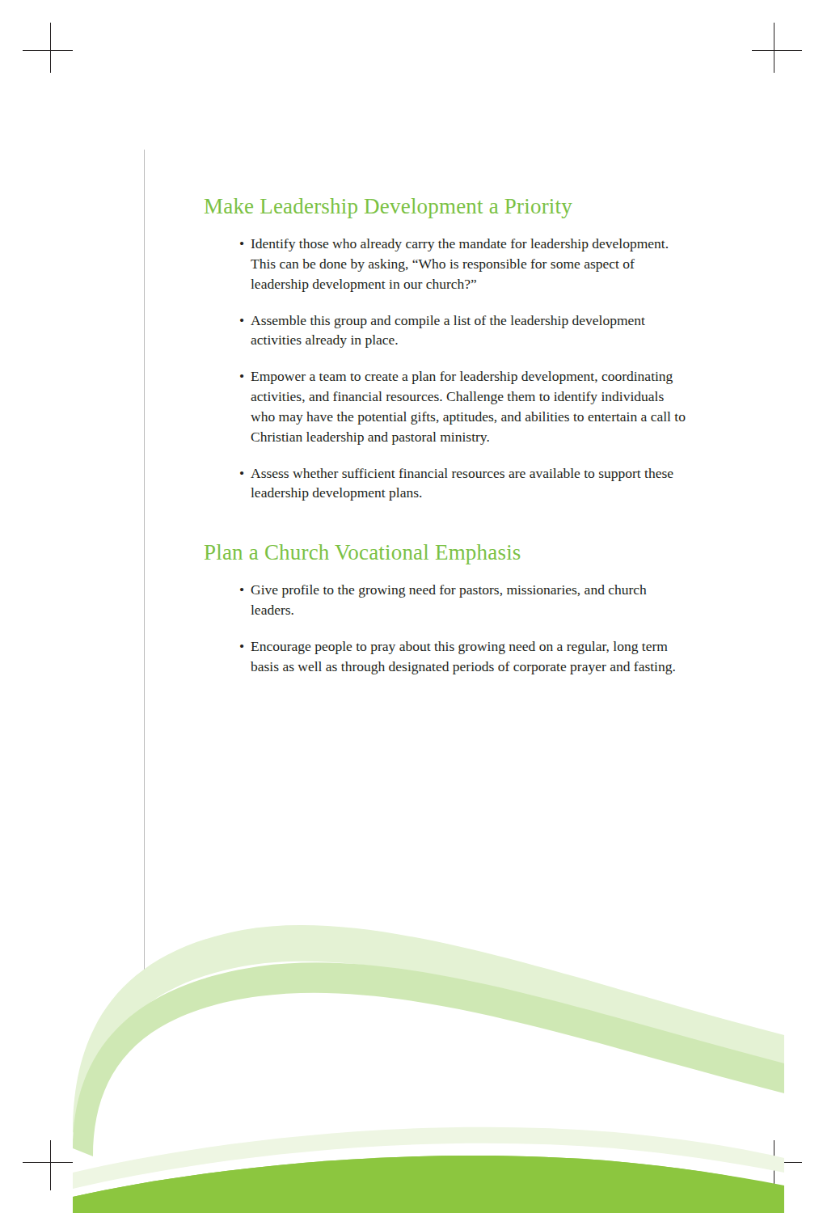Make Leadership Development a Priority
•Identify those who already carry the mandate for leadership development. This can be done by asking, “Who is responsible for some aspect of leadership development in our church?”
•Assemble this group and compile a list of the leadership development activities already in place.
•Empower a team to create a plan for leadership development, coordinating activities, and financial resources. Challenge them to identify individuals who may have the potential gifts, aptitudes, and abilities to entertain a call to Christian leadership and pastoral ministry.
•Assess whether sufficient financial resources are available to support these leadership development plans.
Plan a Church Vocational Emphasis
•Give profile to the growing need for pastors, missionaries, and church leaders.
•Encourage people to pray about this growing need on a regular, long term basis as well as through designated periods of corporate prayer and fasting.
10 Discernment Resources for Churches